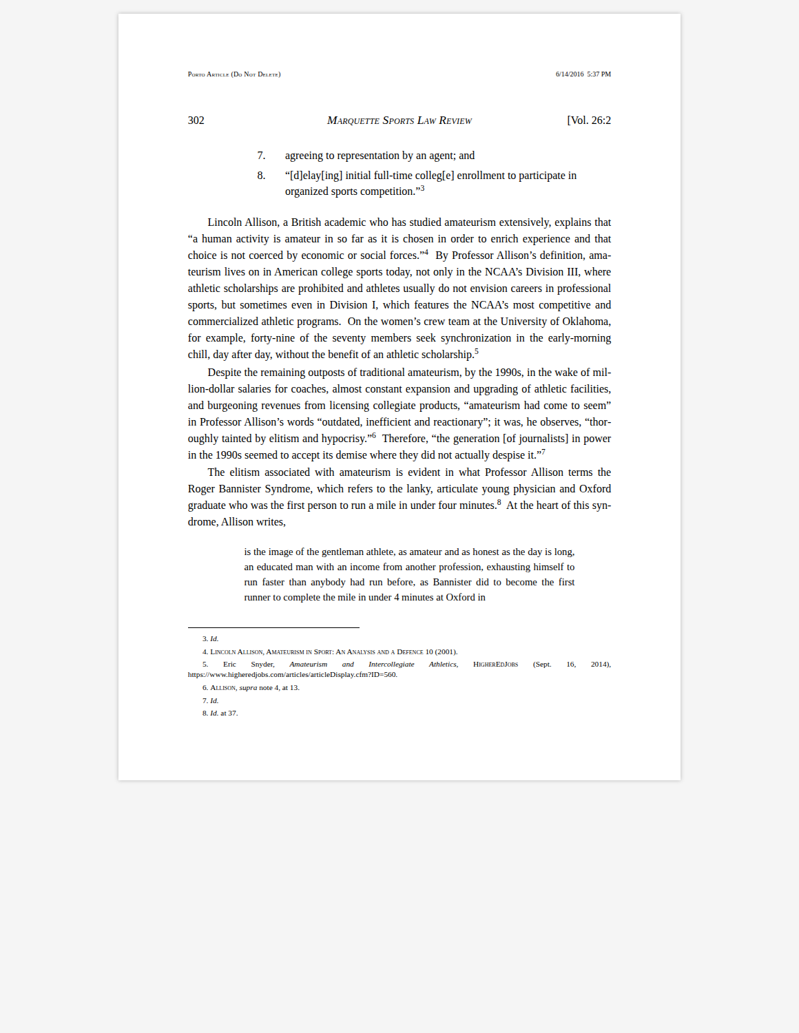Porto Article (Do Not Delete) 6/14/2016 5:37 PM
302 Marquette Sports Law Review [Vol. 26:2
7. agreeing to representation by an agent; and
8.“[d]elay[ing] initial full-time colleg[e] enrollment to participate in organized sports competition.”3
Lincoln Allison, a British academic who has studied amateurism extensively, explains that “a human activity is amateur in so far as it is chosen in order to enrich experience and that choice is not coerced by economic or social forces.”4 By Professor Allison’s definition, amateurism lives on in American college sports today, not only in the NCAA’s Division III, where athletic scholarships are prohibited and athletes usually do not envision careers in professional sports, but sometimes even in Division I, which features the NCAA’s most competitive and commercialized athletic programs. On the women’s crew team at the University of Oklahoma, for example, forty-nine of the seventy members seek synchronization in the early-morning chill, day after day, without the benefit of an athletic scholarship.5
Despite the remaining outposts of traditional amateurism, by the 1990s, in the wake of million-dollar salaries for coaches, almost constant expansion and upgrading of athletic facilities, and burgeoning revenues from licensing collegiate products, “amateurism had come to seem” in Professor Allison’s words “outdated, inefficient and reactionary”; it was, he observes, “thoroughly tainted by elitism and hypocrisy.”6 Therefore, “the generation [of journalists] in power in the 1990s seemed to accept its demise where they did not actually despise it.”7
The elitism associated with amateurism is evident in what Professor Allison terms the Roger Bannister Syndrome, which refers to the lanky, articulate young physician and Oxford graduate who was the first person to run a mile in under four minutes.8 At the heart of this syndrome, Allison writes,
is the image of the gentleman athlete, as amateur and as honest as the day is long, an educated man with an income from another profession, exhausting himself to run faster than anybody had run before, as Bannister did to become the first runner to complete the mile in under 4 minutes at Oxford in
3. Id.
4. Lincoln Allison, Amateurism in Sport: An Analysis and a Defence 10 (2001).
5. Eric Snyder, Amateurism and Intercollegiate Athletics, HigherEdJobs (Sept. 16, 2014), https://www.higheredjobs.com/articles/articleDisplay.cfm?ID=560.
6. Allison, supra note 4, at 13.
7. Id.
8. Id. at 37.